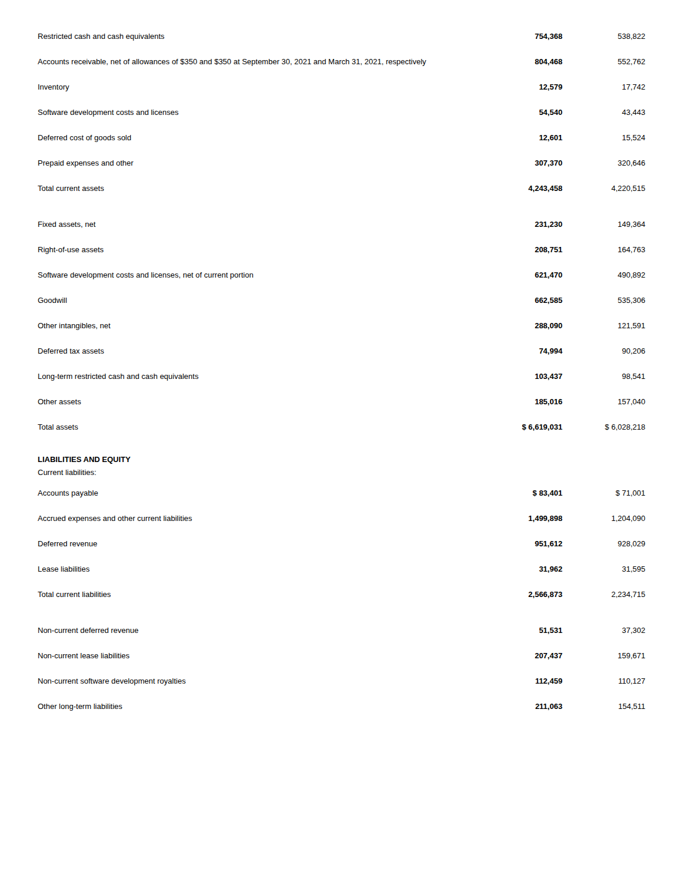| Restricted cash and cash equivalents | 754,368 | 538,822 |
| Accounts receivable, net of allowances of $350 and $350 at September 30, 2021 and March 31, 2021, respectively | 804,468 | 552,762 |
| Inventory | 12,579 | 17,742 |
| Software development costs and licenses | 54,540 | 43,443 |
| Deferred cost of goods sold | 12,601 | 15,524 |
| Prepaid expenses and other | 307,370 | 320,646 |
| Total current assets | 4,243,458 | 4,220,515 |
| Fixed assets, net | 231,230 | 149,364 |
| Right-of-use assets | 208,751 | 164,763 |
| Software development costs and licenses, net of current portion | 621,470 | 490,892 |
| Goodwill | 662,585 | 535,306 |
| Other intangibles, net | 288,090 | 121,591 |
| Deferred tax assets | 74,994 | 90,206 |
| Long-term restricted cash and cash equivalents | 103,437 | 98,541 |
| Other assets | 185,016 | 157,040 |
| Total assets | $ 6,619,031 | $ 6,028,218 |
| LIABILITIES AND EQUITY | | |
| Current liabilities: | | |
| Accounts payable | $ 83,401 | $ 71,001 |
| Accrued expenses and other current liabilities | 1,499,898 | 1,204,090 |
| Deferred revenue | 951,612 | 928,029 |
| Lease liabilities | 31,962 | 31,595 |
| Total current liabilities | 2,566,873 | 2,234,715 |
| Non-current deferred revenue | 51,531 | 37,302 |
| Non-current lease liabilities | 207,437 | 159,671 |
| Non-current software development royalties | 112,459 | 110,127 |
| Other long-term liabilities | 211,063 | 154,511 |